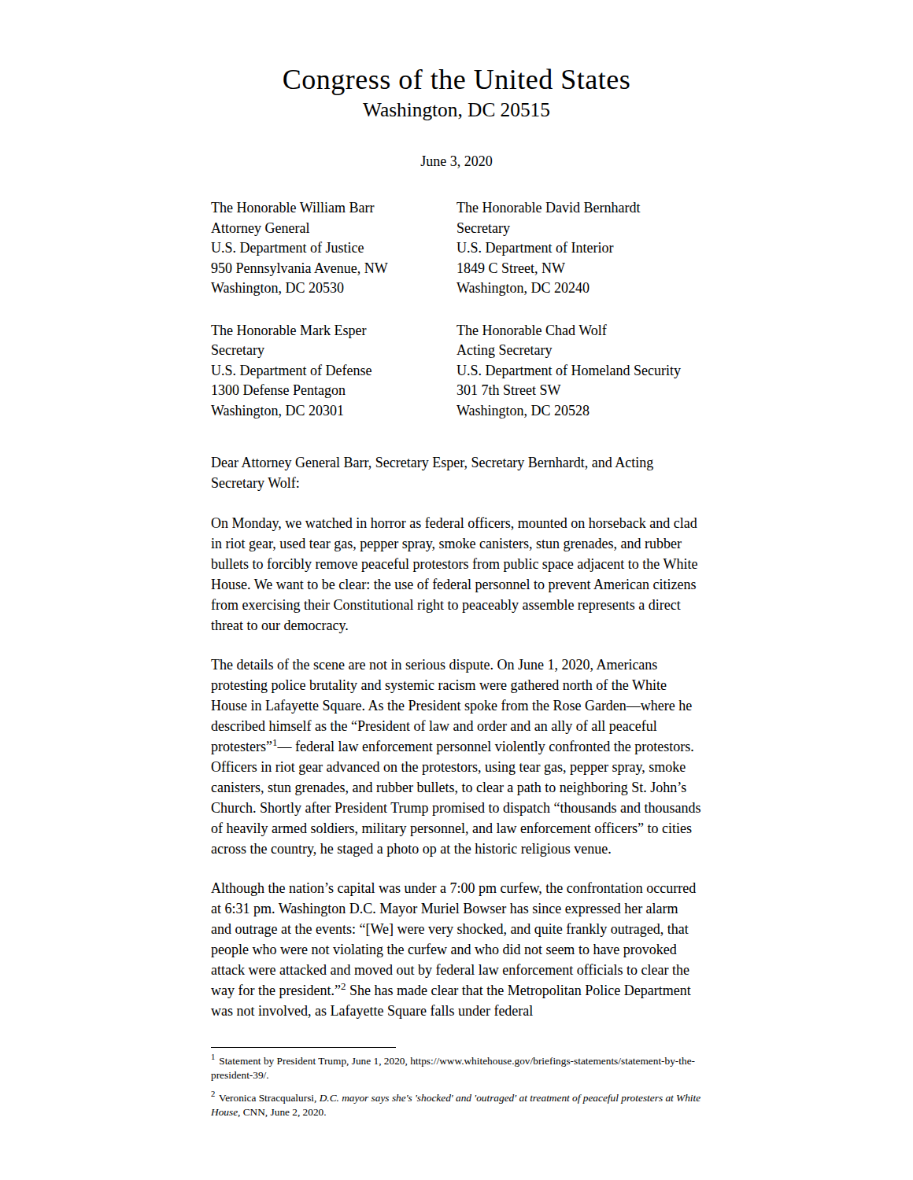Congress of the United States
Washington, DC 20515
June 3, 2020
| The Honorable William Barr Attorney General U.S. Department of Justice 950 Pennsylvania Avenue, NW Washington, DC 20530 | The Honorable David Bernhardt Secretary U.S. Department of Interior 1849 C Street, NW Washington, DC 20240 |
| The Honorable Mark Esper Secretary U.S. Department of Defense 1300 Defense Pentagon Washington, DC 20301 | The Honorable Chad Wolf Acting Secretary U.S. Department of Homeland Security 301 7th Street SW Washington, DC 20528 |
Dear Attorney General Barr, Secretary Esper, Secretary Bernhardt, and Acting Secretary Wolf:
On Monday, we watched in horror as federal officers, mounted on horseback and clad in riot gear, used tear gas, pepper spray, smoke canisters, stun grenades, and rubber bullets to forcibly remove peaceful protestors from public space adjacent to the White House. We want to be clear: the use of federal personnel to prevent American citizens from exercising their Constitutional right to peaceably assemble represents a direct threat to our democracy.
The details of the scene are not in serious dispute. On June 1, 2020, Americans protesting police brutality and systemic racism were gathered north of the White House in Lafayette Square. As the President spoke from the Rose Garden—where he described himself as the “President of law and order and an ally of all peaceful protesters”1— federal law enforcement personnel violently confronted the protestors. Officers in riot gear advanced on the protestors, using tear gas, pepper spray, smoke canisters, stun grenades, and rubber bullets, to clear a path to neighboring St. John’s Church. Shortly after President Trump promised to dispatch “thousands and thousands of heavily armed soldiers, military personnel, and law enforcement officers” to cities across the country, he staged a photo op at the historic religious venue.
Although the nation’s capital was under a 7:00 pm curfew, the confrontation occurred at 6:31 pm. Washington D.C. Mayor Muriel Bowser has since expressed her alarm and outrage at the events: “[We] were very shocked, and quite frankly outraged, that people who were not violating the curfew and who did not seem to have provoked attack were attacked and moved out by federal law enforcement officials to clear the way for the president.”2 She has made clear that the Metropolitan Police Department was not involved, as Lafayette Square falls under federal
1 Statement by President Trump, June 1, 2020, https://www.whitehouse.gov/briefings-statements/statement-by-the-president-39/.
2 Veronica Stracqualursi, D.C. mayor says she's 'shocked' and 'outraged' at treatment of peaceful protesters at White House, CNN, June 2, 2020.